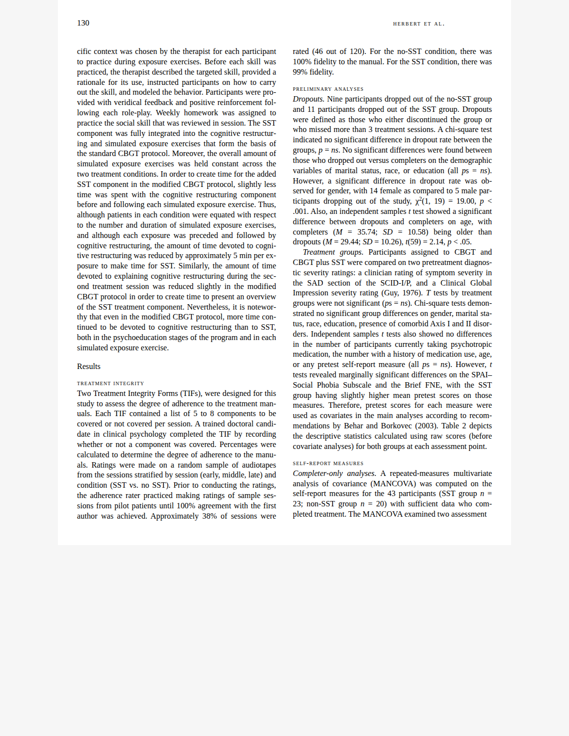130 herbert et al.
cific context was chosen by the therapist for each participant to practice during exposure exercises. Before each skill was practiced, the therapist described the targeted skill, provided a rationale for its use, instructed participants on how to carry out the skill, and modeled the behavior. Participants were provided with veridical feedback and positive reinforcement following each role-play. Weekly homework was assigned to practice the social skill that was reviewed in session. The SST component was fully integrated into the cognitive restructuring and simulated exposure exercises that form the basis of the standard CBGT protocol. Moreover, the overall amount of simulated exposure exercises was held constant across the two treatment conditions. In order to create time for the added SST component in the modified CBGT protocol, slightly less time was spent with the cognitive restructuring component before and following each simulated exposure exercise. Thus, although patients in each condition were equated with respect to the number and duration of simulated exposure exercises, and although each exposure was preceded and followed by cognitive restructuring, the amount of time devoted to cognitive restructuring was reduced by approximately 5 min per exposure to make time for SST. Similarly, the amount of time devoted to explaining cognitive restructuring during the second treatment session was reduced slightly in the modified CBGT protocol in order to create time to present an overview of the SST treatment component. Nevertheless, it is noteworthy that even in the modified CBGT protocol, more time continued to be devoted to cognitive restructuring than to SST, both in the psychoeducation stages of the program and in each simulated exposure exercise.
Results
treatment integrity
Two Treatment Integrity Forms (TIFs), were designed for this study to assess the degree of adherence to the treatment manuals. Each TIF contained a list of 5 to 8 components to be covered or not covered per session. A trained doctoral candidate in clinical psychology completed the TIF by recording whether or not a component was covered. Percentages were calculated to determine the degree of adherence to the manuals. Ratings were made on a random sample of audiotapes from the sessions stratified by session (early, middle, late) and condition (SST vs. no SST). Prior to conducting the ratings, the adherence rater practiced making ratings of sample sessions from pilot patients until 100% agreement with the first author was achieved. Approximately 38% of sessions were rated (46 out of 120). For the no-SST condition, there was 100% fidelity to the manual. For the SST condition, there was 99% fidelity.
preliminary analyses
Dropouts. Nine participants dropped out of the no-SST group and 11 participants dropped out of the SST group. Dropouts were defined as those who either discontinued the group or who missed more than 3 treatment sessions. A chi-square test indicated no significant difference in dropout rate between the groups, p = ns. No significant differences were found between those who dropped out versus completers on the demographic variables of marital status, race, or education (all ps = ns). However, a significant difference in dropout rate was observed for gender, with 14 female as compared to 5 male participants dropping out of the study, χ2(1, 19) = 19.00, p < .001. Also, an independent samples t test showed a significant difference between dropouts and completers on age, with completers (M = 35.74; SD = 10.58) being older than dropouts (M = 29.44; SD = 10.26), t(59) = 2.14, p < .05.
Treatment groups. Participants assigned to CBGT and CBGT plus SST were compared on two pretreatment diagnostic severity ratings: a clinician rating of symptom severity in the SAD section of the SCID-I/P, and a Clinical Global Impression severity rating (Guy, 1976). T tests by treatment groups were not significant (ps = ns). Chi-square tests demonstrated no significant group differences on gender, marital status, race, education, presence of comorbid Axis I and II disorders. Independent samples t tests also showed no differences in the number of participants currently taking psychotropic medication, the number with a history of medication use, age, or any pretest self-report measure (all ps = ns). However, t tests revealed marginally significant differences on the SPAI–Social Phobia Subscale and the Brief FNE, with the SST group having slightly higher mean pretest scores on those measures. Therefore, pretest scores for each measure were used as covariates in the main analyses according to recommendations by Behar and Borkovec (2003). Table 2 depicts the descriptive statistics calculated using raw scores (before covariate analyses) for both groups at each assessment point.
self-report measures
Completer-only analyses. A repeated-measures multivariate analysis of covariance (MANCOVA) was computed on the self-report measures for the 43 participants (SST group n = 23; non-SST group n = 20) with sufficient data who completed treatment. The MANCOVA examined two assessment